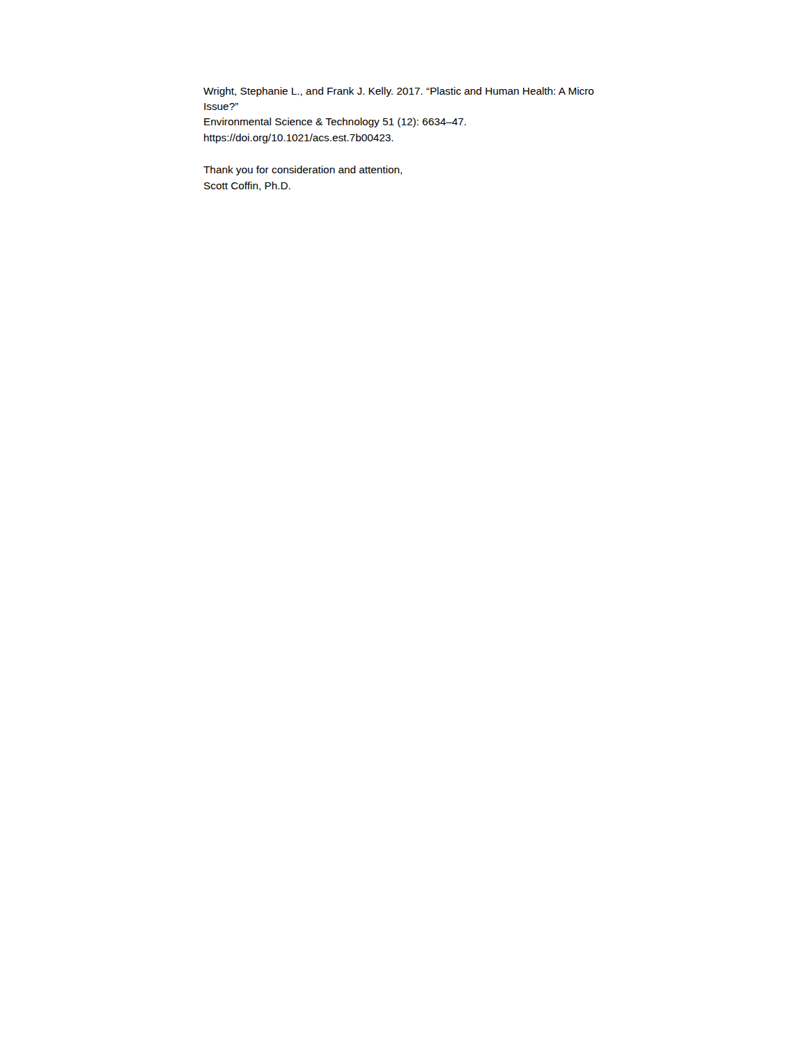Wright, Stephanie L., and Frank J. Kelly. 2017. “Plastic and Human Health: A Micro Issue?”
Environmental Science & Technology 51 (12): 6634–47. https://doi.org/10.1021/acs.est.7b00423.
Thank you for consideration and attention,
Scott Coffin, Ph.D.